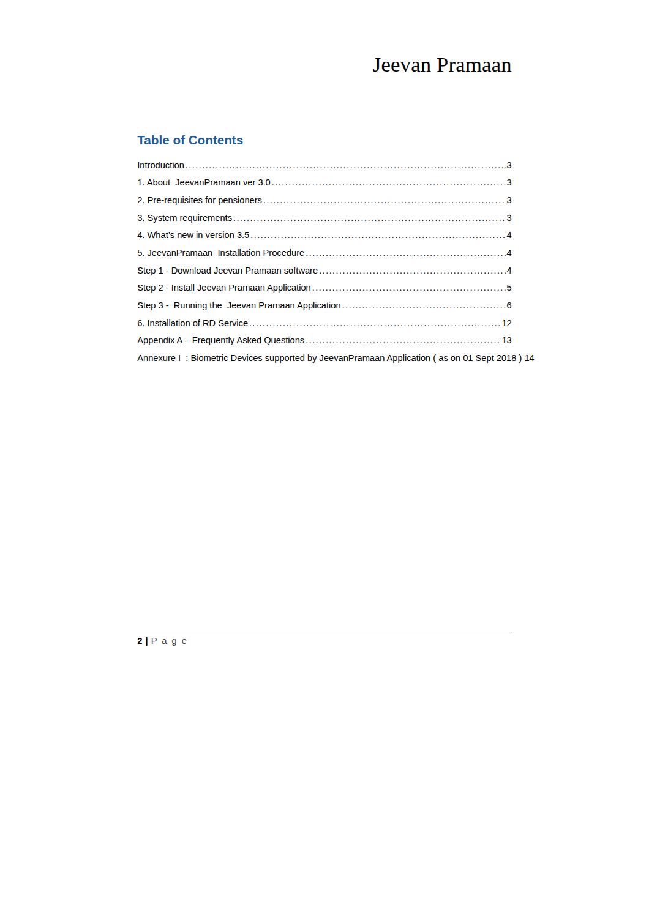Jeevan Pramaan
Table of Contents
Introduction .................................................................................................................................. 3
1. About JeevanPramaan ver 3.0 ............................................................................................................. 3
2. Pre-requisites for pensioners ............................................................................................................... 3
3. System requirements ......................................................................................................................... 3
4. What’s new in version 3.5 ................................................................................................................... 4
5. JeevanPramaan Installation Procedure ............................................................................................. 4
Step 1 - Download Jeevan Pramaan software ......................................................................................... 4
Step 2 - Install Jeevan Pramaan Application ........................................................................................... 5
Step 3 - Running the Jeevan Pramaan Application ................................................................................. 6
6. Installation of RD Service ................................................................................................................. 12
Appendix A – Frequently Asked Questions ............................................................................................. 13
Annexure I : Biometric Devices supported by JeevanPramaan Application ( as on 01 Sept 2018 ) .......... 14
2 | P a g e